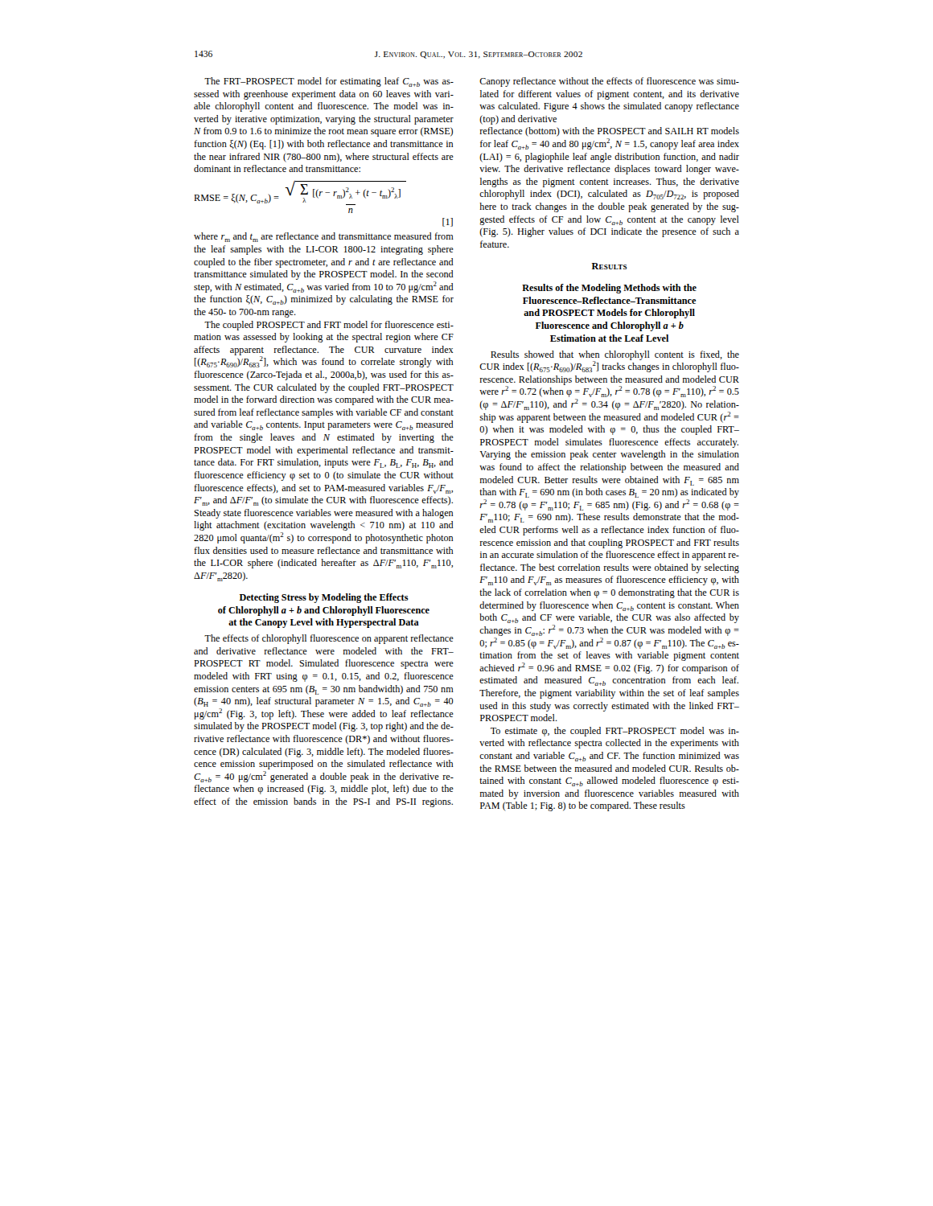1436
J. Environ. Qual., Vol. 31, September–October 2002
The FRT–PROSPECT model for estimating leaf Ca+b was assessed with greenhouse experiment data on 60 leaves with variable chlorophyll content and fluorescence. The model was inverted by iterative optimization, varying the structural parameter N from 0.9 to 1.6 to minimize the root mean square error (RMSE) function ξ(N) (Eq. [1]) with both reflectance and transmittance in the near infrared NIR (780–800 nm), where structural effects are dominant in reflectance and transmittance:
RMSE = ξ(N, Ca+b) = √ Σλ [(r − rm)2λ + (t − tm)2λ] n
[1]
where rm and tm are reflectance and transmittance measured from the leaf samples with the LI-COR 1800-12 integrating sphere coupled to the fiber spectrometer, and r and t are reflectance and transmittance simulated by the PROSPECT model. In the second step, with N estimated, Ca+b was varied from 10 to 70 μg/cm2 and the function ξ(N, Ca+b) minimized by calculating the RMSE for the 450- to 700-nm range.
The coupled PROSPECT and FRT model for fluorescence estimation was assessed by looking at the spectral region where CF affects apparent reflectance. The CUR curvature index [(R675·R690)/R6832], which was found to correlate strongly with fluorescence (Zarco-Tejada et al., 2000a,b), was used for this assessment. The CUR calculated by the coupled FRT–PROSPECT model in the forward direction was compared with the CUR measured from leaf reflectance samples with variable CF and constant and variable Ca+b contents. Input parameters were Ca+b measured from the single leaves and N estimated by inverting the PROSPECT model with experimental reflectance and transmittance data. For FRT simulation, inputs were FL, BL, FH, BH, and fluorescence efficiency φ set to 0 (to simulate the CUR without fluorescence effects), and set to PAM-measured variables Fv/Fm, F′m, and ΔF/F′m (to simulate the CUR with fluorescence effects). Steady state fluorescence variables were measured with a halogen light attachment (excitation wavelength < 710 nm) at 110 and 2820 μmol quanta/(m2 s) to correspond to photosynthetic photon flux densities used to measure reflectance and transmittance with the LI-COR sphere (indicated hereafter as ΔF/F′m110, F′m110, ΔF/F′m2820).
Detecting Stress by Modeling the Effects
of Chlorophyll a + b and Chlorophyll Fluorescence
at the Canopy Level with Hyperspectral Data
The effects of chlorophyll fluorescence on apparent reflectance and derivative reflectance were modeled with the FRT–PROSPECT RT model. Simulated fluorescence spectra were modeled with FRT using φ = 0.1, 0.15, and 0.2, fluorescence emission centers at 695 nm (BL = 30 nm bandwidth) and 750 nm (BH = 40 nm), leaf structural parameter N = 1.5, and Ca+b = 40 μg/cm2 (Fig. 3, top left). These were added to leaf reflectance simulated by the PROSPECT model (Fig. 3, top right) and the derivative reflectance with fluorescence (DR*) and without fluorescence (DR) calculated (Fig. 3, middle left). The modeled fluorescence emission superimposed on the simulated reflectance with Ca+b = 40 μg/cm2 generated a double peak in the derivative reflectance when φ increased (Fig. 3, middle plot, left) due to the effect of the emission bands in the PS-I and PS-II regions. Canopy reflectance without the effects of fluorescence was simulated for different values of pigment content, and its derivative was calculated. Figure 4 shows the simulated canopy reflectance (top) and derivative
reflectance (bottom) with the PROSPECT and SAILH RT models for leaf Ca+b = 40 and 80 μg/cm2, N = 1.5, canopy leaf area index (LAI) = 6, plagiophile leaf angle distribution function, and nadir view. The derivative reflectance displaces toward longer wavelengths as the pigment content increases. Thus, the derivative chlorophyll index (DCI), calculated as D705/D722, is proposed here to track changes in the double peak generated by the suggested effects of CF and low Ca+b content at the canopy level (Fig. 5). Higher values of DCI indicate the presence of such a feature.
Results
Results of the Modeling Methods with the
Fluorescence–Reflectance–Transmittance
and PROSPECT Models for Chlorophyll
Fluorescence and Chlorophyll a + b
Estimation at the Leaf Level
Results showed that when chlorophyll content is fixed, the CUR index [(R675·R690)/R6832] tracks changes in chlorophyll fluorescence. Relationships between the measured and modeled CUR were r2 = 0.72 (when φ = Fv/Fm), r2 = 0.78 (φ = F′m110), r2 = 0.5 (φ = ΔF/F′m110), and r2 = 0.34 (φ = ΔF/Fm′2820). No relationship was apparent between the measured and modeled CUR (r2 = 0) when it was modeled with φ = 0, thus the coupled FRT–PROSPECT model simulates fluorescence effects accurately. Varying the emission peak center wavelength in the simulation was found to affect the relationship between the measured and modeled CUR. Better results were obtained with FL = 685 nm than with FL = 690 nm (in both cases BL = 20 nm) as indicated by r2 = 0.78 (φ = F′m110; FL = 685 nm) (Fig. 6) and r2 = 0.68 (φ = F′m110; FL = 690 nm). These results demonstrate that the modeled CUR performs well as a reflectance index function of fluorescence emission and that coupling PROSPECT and FRT results in an accurate simulation of the fluorescence effect in apparent reflectance. The best correlation results were obtained by selecting F′m110 and Fv/Fm as measures of fluorescence efficiency φ, with the lack of correlation when φ = 0 demonstrating that the CUR is determined by fluorescence when Ca+b content is constant. When both Ca+b and CF were variable, the CUR was also affected by changes in Ca+b: r2 = 0.73 when the CUR was modeled with φ = 0; r2 = 0.85 (φ = Fv/Fm), and r2 = 0.87 (φ = F′m110). The Ca+b estimation from the set of leaves with variable pigment content achieved r2 = 0.96 and RMSE = 0.02 (Fig. 7) for comparison of estimated and measured Ca+b concentration from each leaf. Therefore, the pigment variability within the set of leaf samples used in this study was correctly estimated with the linked FRT–PROSPECT model.
To estimate φ, the coupled FRT–PROSPECT model was inverted with reflectance spectra collected in the experiments with constant and variable Ca+b and CF. The function minimized was the RMSE between the measured and modeled CUR. Results obtained with constant Ca+b allowed modeled fluorescence φ estimated by inversion and fluorescence variables measured with PAM (Table 1; Fig. 8) to be compared. These results